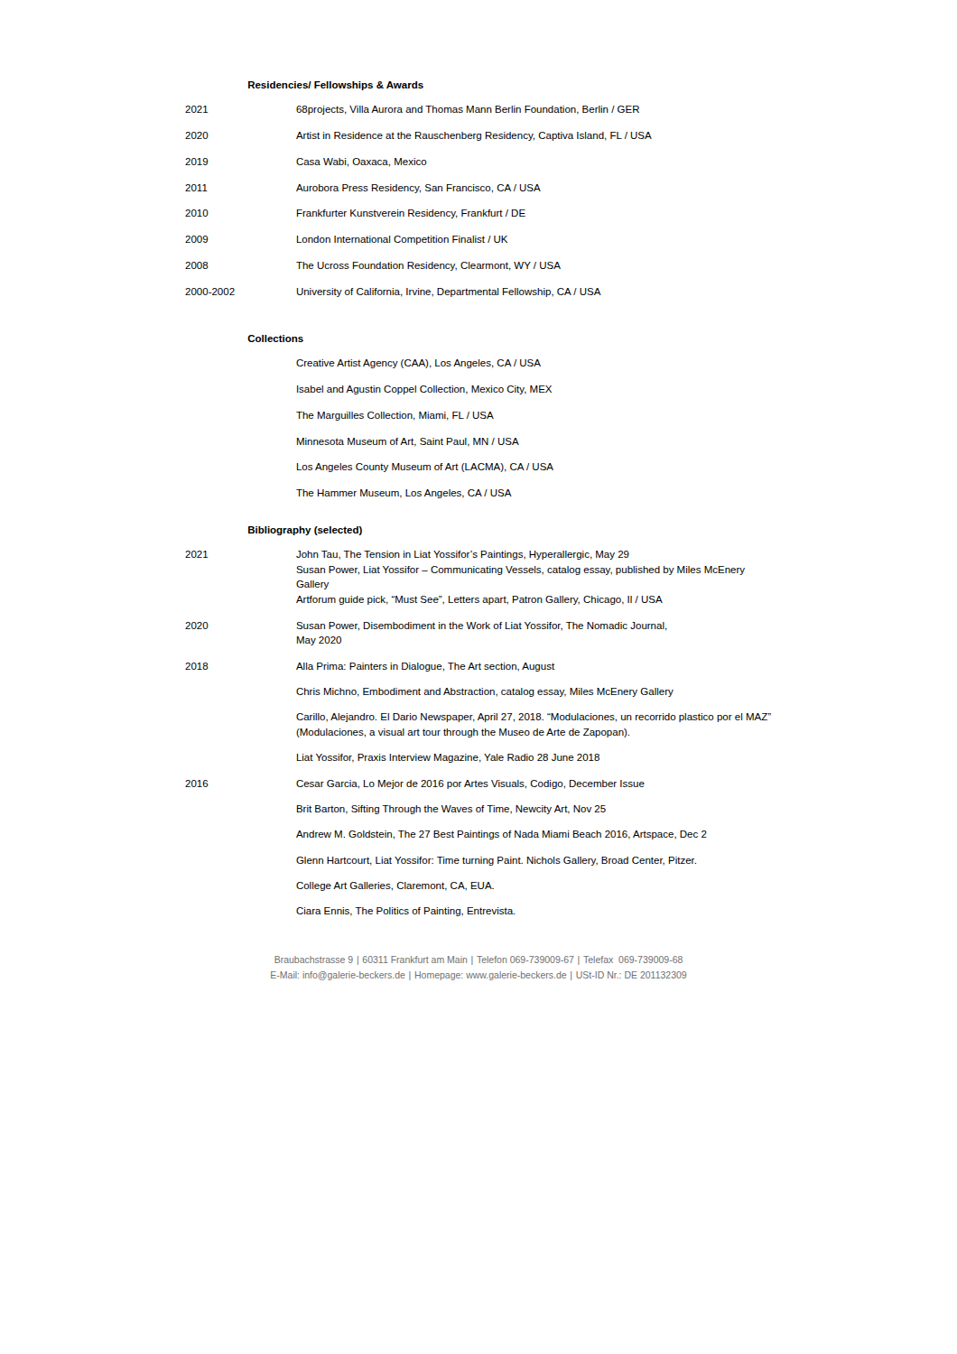Residencies/ Fellowships & Awards
| 2021 | 68projects, Villa Aurora and Thomas Mann Berlin Foundation, Berlin / GER |
| 2020 | Artist in Residence at the Rauschenberg Residency, Captiva Island, FL / USA |
| 2019 | Casa Wabi, Oaxaca, Mexico |
| 2011 | Aurobora Press Residency, San Francisco, CA / USA |
| 2010 | Frankfurter Kunstverein Residency, Frankfurt / DE |
| 2009 | London International Competition Finalist / UK |
| 2008 | The Ucross Foundation Residency, Clearmont, WY / USA |
| 2000-2002 | University of California, Irvine, Departmental Fellowship, CA / USA |
Collections
Creative Artist Agency (CAA), Los Angeles, CA / USA
Isabel and Agustin Coppel Collection, Mexico City, MEX
The Marguilles Collection, Miami, FL / USA
Minnesota Museum of Art, Saint Paul, MN / USA
Los Angeles County Museum of Art (LACMA), CA / USA
The Hammer Museum, Los Angeles, CA / USA
Bibliography (selected)
| 2021 | John Tau, The Tension in Liat Yossifor’s Paintings, Hyperallergic, May 29 Susan Power, Liat Yossifor – Communicating Vessels, catalog essay, published by Miles McEnery Gallery Artforum guide pick, “Must See”, Letters apart, Patron Gallery, Chicago, Il / USA |
| 2020 | Susan Power, Disembodiment in the Work of Liat Yossifor, The Nomadic Journal, May 2020 |
| 2018 | Alla Prima: Painters in Dialogue, The Art section, August Chris Michno, Embodiment and Abstraction, catalog essay, Miles McEnery Gallery Carillo, Alejandro. El Dario Newspaper, April 27, 2018. “Modulaciones, un recorrido plastico por el MAZ” (Modulaciones, a visual art tour through the Museo de Arte de Zapopan). Liat Yossifor, Praxis Interview Magazine, Yale Radio 28 June 2018 |
| 2016 | Cesar Garcia, Lo Mejor de 2016 por Artes Visuals, Codigo, December Issue Brit Barton, Sifting Through the Waves of Time, Newcity Art, Nov 25 Andrew M. Goldstein, The 27 Best Paintings of Nada Miami Beach 2016, Artspace, Dec 2 Glenn Hartcourt, Liat Yossifor: Time turning Paint. Nichols Gallery, Broad Center, Pitzer. College Art Galleries, Claremont, CA, EUA. Ciara Ennis, The Politics of Painting, Entrevista. |
Braubachstrasse 9|60311 Frankfurt am Main|Telefon 069-739009-67|Telefax 069-739009-68
E-Mail: info@galerie-beckers.de|Homepage: www.galerie-beckers.de|USt-ID Nr.: DE 201132309